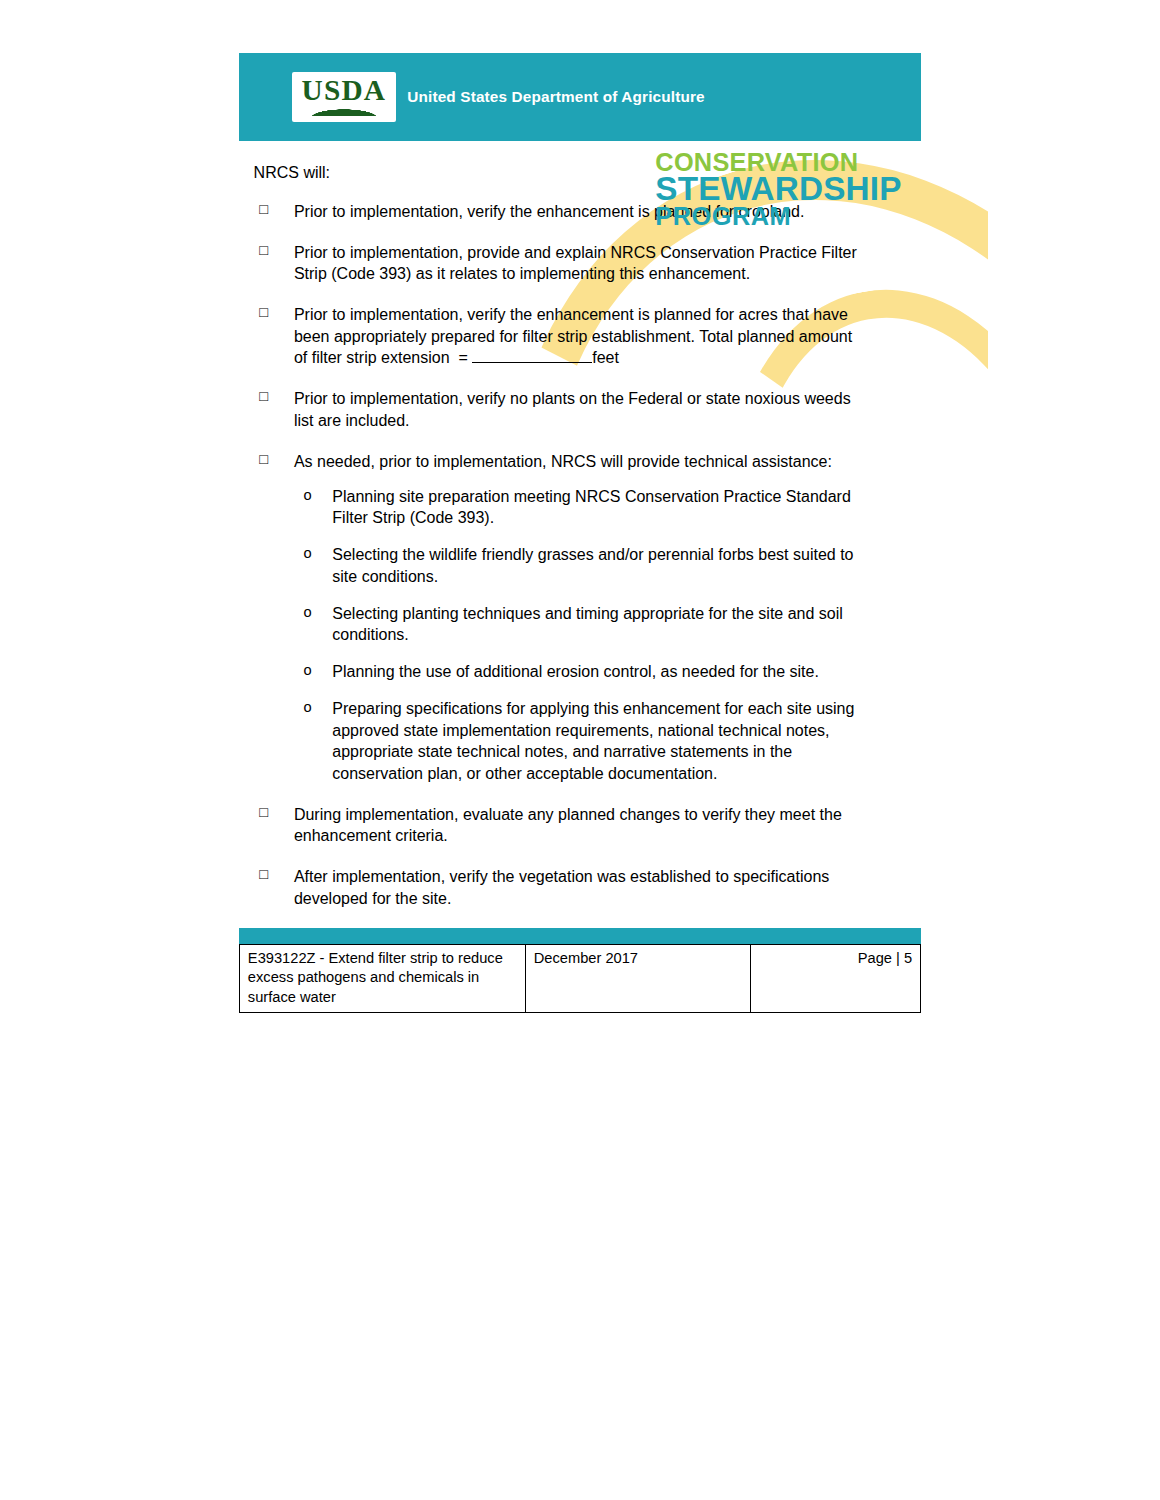USDA
United States Department of Agriculture
CONSERVATION
STEWARDSHIP
PROGRAM
NRCS will:
Prior to implementation, verify the enhancement is planned for cropland.
Prior to implementation, provide and explain NRCS Conservation Practice Filter Strip (Code 393) as it relates to implementing this enhancement.
Prior to implementation, verify the enhancement is planned for acres that have been appropriately prepared for filter strip establishment. Total planned amount of filter strip extension = feet
Prior to implementation, verify no plants on the Federal or state noxious weeds list are included.
As needed, prior to implementation, NRCS will provide technical assistance:
Planning site preparation meeting NRCS Conservation Practice Standard Filter Strip (Code 393).
Selecting the wildlife friendly grasses and/or perennial forbs best suited to site conditions.
Selecting planting techniques and timing appropriate for the site and soil conditions.
Planning the use of additional erosion control, as needed for the site.
Preparing specifications for applying this enhancement for each site using approved state implementation requirements, national technical notes, appropriate state technical notes, and narrative statements in the conservation plan, or other acceptable documentation.
During implementation, evaluate any planned changes to verify they meet the enhancement criteria.
After implementation, verify the vegetation was established to specifications developed for the site.
| E393122Z - Extend filter strip to reduce excess pathogens and chemicals in surface water | December 2017 | Page / 5 |